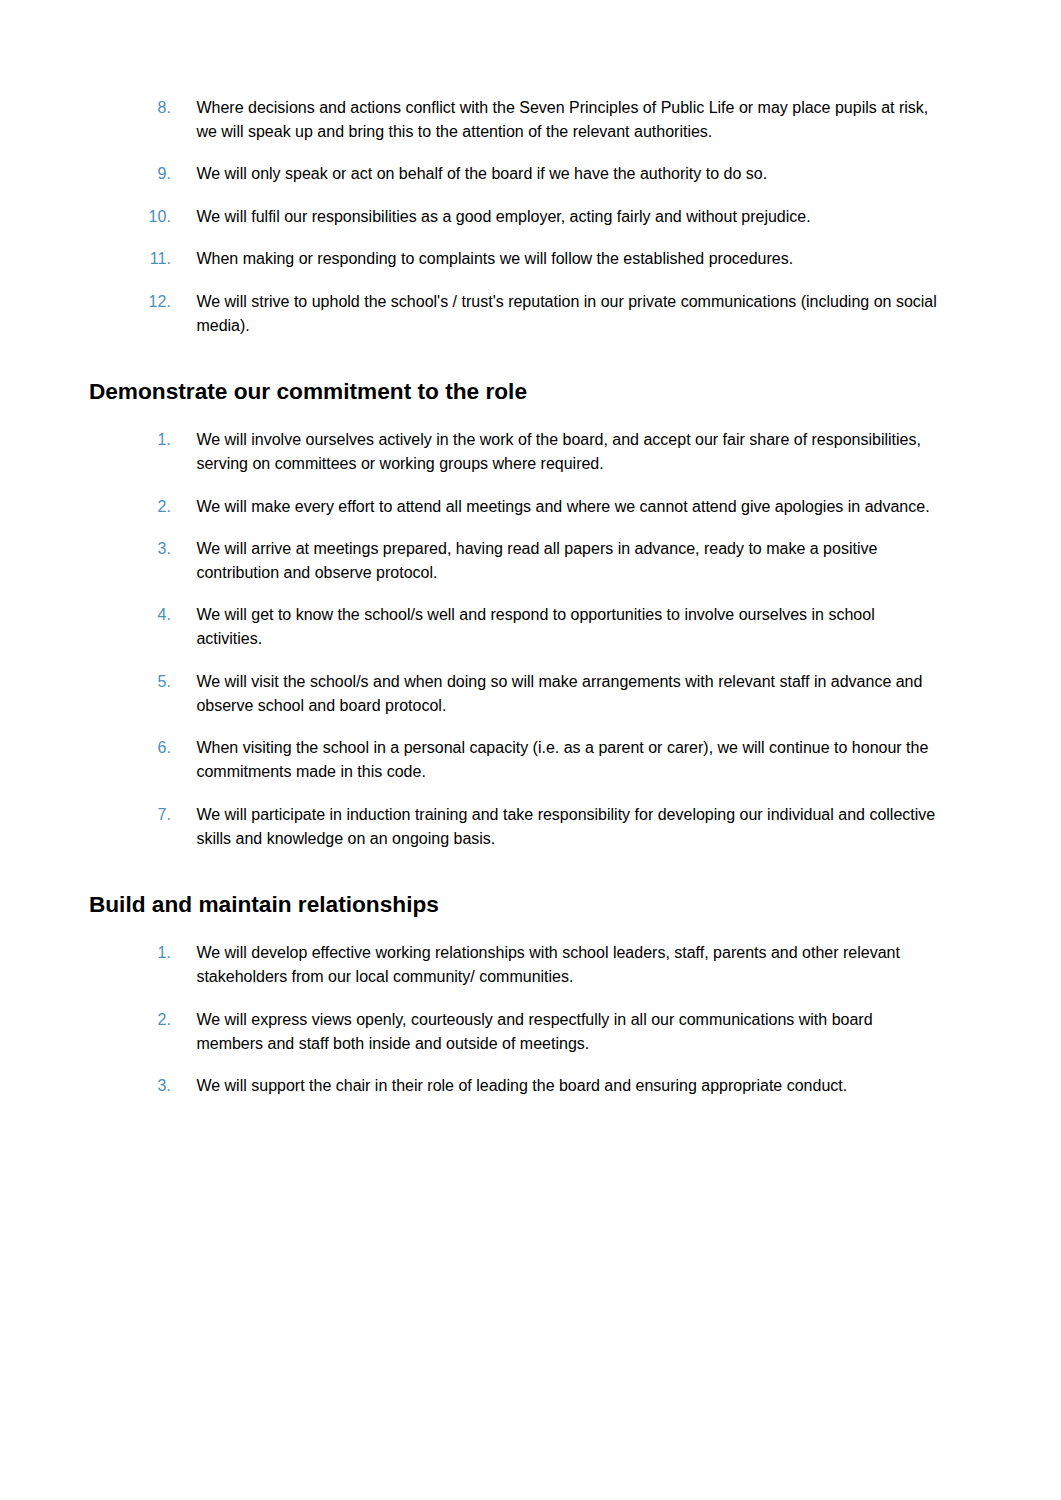Where decisions and actions conflict with the Seven Principles of Public Life or may place pupils at risk, we will speak up and bring this to the attention of the relevant authorities.
We will only speak or act on behalf of the board if we have the authority to do so.
We will fulfil our responsibilities as a good employer, acting fairly and without prejudice.
When making or responding to complaints we will follow the established procedures.
We will strive to uphold the school's / trust's reputation in our private communications (including on social media).
Demonstrate our commitment to the role
We will involve ourselves actively in the work of the board, and accept our fair share of responsibilities, serving on committees or working groups where required.
We will make every effort to attend all meetings and where we cannot attend give apologies in advance.
We will arrive at meetings prepared, having read all papers in advance, ready to make a positive contribution and observe protocol.
We will get to know the school/s well and respond to opportunities to involve ourselves in school activities.
We will visit the school/s and when doing so will make arrangements with relevant staff in advance and observe school and board protocol.
When visiting the school in a personal capacity (i.e. as a parent or carer), we will continue to honour the commitments made in this code.
We will participate in induction training and take responsibility for developing our individual and collective skills and knowledge on an ongoing basis.
Build and maintain relationships
We will develop effective working relationships with school leaders, staff, parents and other relevant stakeholders from our local community/ communities.
We will express views openly, courteously and respectfully in all our communications with board members and staff both inside and outside of meetings.
We will support the chair in their role of leading the board and ensuring appropriate conduct.